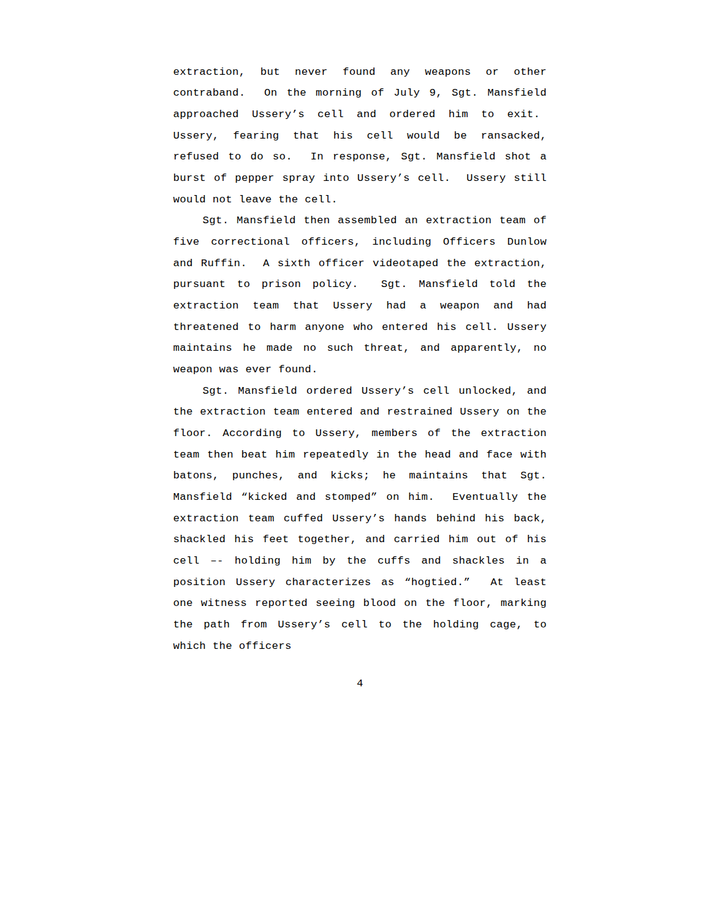extraction, but never found any weapons or other contraband. On the morning of July 9, Sgt. Mansfield approached Ussery’s cell and ordered him to exit. Ussery, fearing that his cell would be ransacked, refused to do so. In response, Sgt. Mansfield shot a burst of pepper spray into Ussery’s cell. Ussery still would not leave the cell.
Sgt. Mansfield then assembled an extraction team of five correctional officers, including Officers Dunlow and Ruffin. A sixth officer videotaped the extraction, pursuant to prison policy. Sgt. Mansfield told the extraction team that Ussery had a weapon and had threatened to harm anyone who entered his cell. Ussery maintains he made no such threat, and apparently, no weapon was ever found.
Sgt. Mansfield ordered Ussery’s cell unlocked, and the extraction team entered and restrained Ussery on the floor. According to Ussery, members of the extraction team then beat him repeatedly in the head and face with batons, punches, and kicks; he maintains that Sgt. Mansfield “kicked and stomped” on him. Eventually the extraction team cuffed Ussery’s hands behind his back, shackled his feet together, and carried him out of his cell –- holding him by the cuffs and shackles in a position Ussery characterizes as “hogtied.” At least one witness reported seeing blood on the floor, marking the path from Ussery’s cell to the holding cage, to which the officers
4